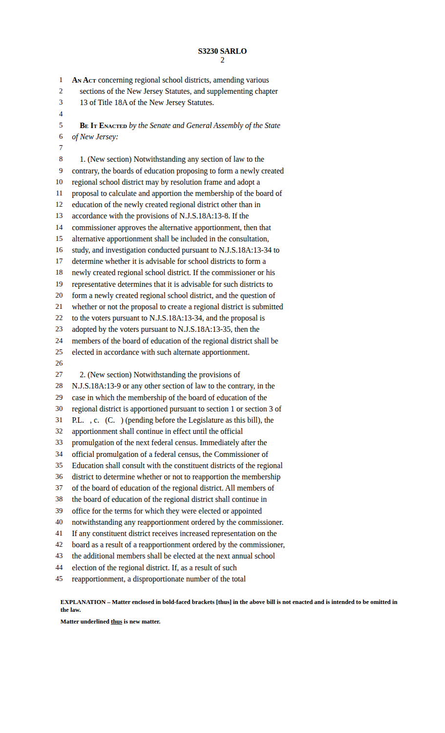S3230 SARLO
2
An Act concerning regional school districts, amending various
sections of the New Jersey Statutes, and supplementing chapter
13 of Title 18A of the New Jersey Statutes.
Be It Enacted by the Senate and General Assembly of the State
of New Jersey:
1. (New section) Notwithstanding any section of law to the
contrary, the boards of education proposing to form a newly created
regional school district may by resolution frame and adopt a
proposal to calculate and apportion the membership of the board of
education of the newly created regional district other than in
accordance with the provisions of N.J.S.18A:13-8. If the
commissioner approves the alternative apportionment, then that
alternative apportionment shall be included in the consultation,
study, and investigation conducted pursuant to N.J.S.18A:13-34 to
determine whether it is advisable for school districts to form a
newly created regional school district. If the commissioner or his
representative determines that it is advisable for such districts to
form a newly created regional school district, and the question of
whether or not the proposal to create a regional district is submitted
to the voters pursuant to N.J.S.18A:13-34, and the proposal is
adopted by the voters pursuant to N.J.S.18A:13-35, then the
members of the board of education of the regional district shall be
elected in accordance with such alternate apportionment.
2. (New section) Notwithstanding the provisions of
N.J.S.18A:13-9 or any other section of law to the contrary, in the
case in which the membership of the board of education of the
regional district is apportioned pursuant to section 1 or section 3 of
P.L. , c. (C. ) (pending before the Legislature as this bill), the
apportionment shall continue in effect until the official
promulgation of the next federal census. Immediately after the
official promulgation of a federal census, the Commissioner of
Education shall consult with the constituent districts of the regional
district to determine whether or not to reapportion the membership
of the board of education of the regional district. All members of
the board of education of the regional district shall continue in
office for the terms for which they were elected or appointed
notwithstanding any reapportionment ordered by the commissioner.
If any constituent district receives increased representation on the
board as a result of a reapportionment ordered by the commissioner,
the additional members shall be elected at the next annual school
election of the regional district. If, as a result of such
reapportionment, a disproportionate number of the total
EXPLANATION – Matter enclosed in bold-faced brackets [thus] in the above bill is not enacted and is intended to be omitted in the law.
Matter underlined thus is new matter.